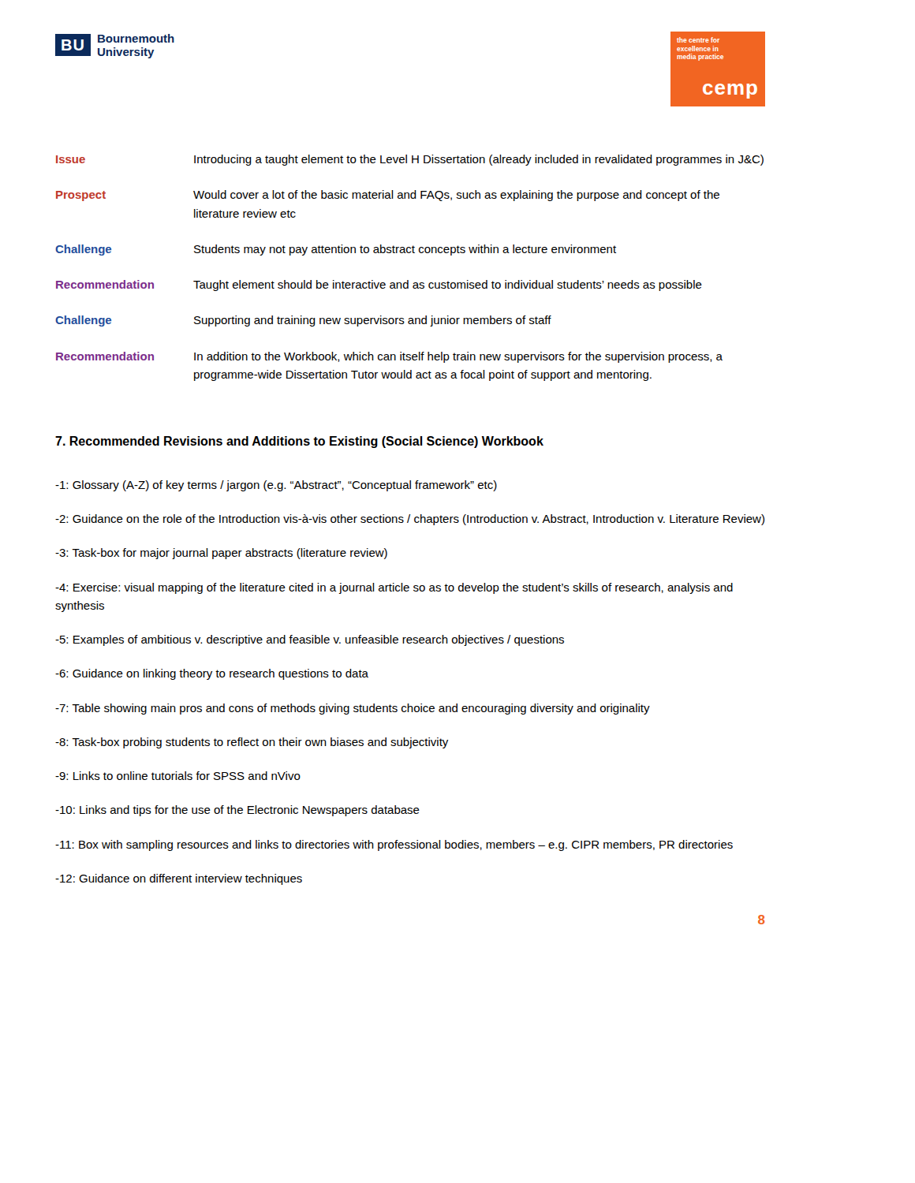BU Bournemouth
University
the centre for
excellence in
media practice
cemp
| Issue | Introducing a taught element to the Level H Dissertation (already included in revalidated programmes in J&C) |
| Prospect | Would cover a lot of the basic material and FAQs, such as explaining the purpose and concept of the literature review etc |
| Challenge | Students may not pay attention to abstract concepts within a lecture environment |
| Recommendation | Taught element should be interactive and as customised to individual students’ needs as possible |
| Challenge | Supporting and training new supervisors and junior members of staff |
| Recommendation | In addition to the Workbook, which can itself help train new supervisors for the supervision process, a programme-wide Dissertation Tutor would act as a focal point of support and mentoring. |
7. Recommended Revisions and Additions to Existing (Social Science) Workbook
-1: Glossary (A-Z) of key terms / jargon (e.g. “Abstract”, “Conceptual framework” etc)
-2: Guidance on the role of the Introduction vis-à-vis other sections / chapters (Introduction v. Abstract, Introduction v. Literature Review)
-3: Task-box for major journal paper abstracts (literature review)
-4: Exercise: visual mapping of the literature cited in a journal article so as to develop the student’s skills of research, analysis and synthesis
-5: Examples of ambitious v. descriptive and feasible v. unfeasible research objectives / questions
-6: Guidance on linking theory to research questions to data
-7: Table showing main pros and cons of methods giving students choice and encouraging diversity and originality
-8: Task-box probing students to reflect on their own biases and subjectivity
-9: Links to online tutorials for SPSS and nVivo
-10: Links and tips for the use of the Electronic Newspapers database
-11: Box with sampling resources and links to directories with professional bodies, members – e.g. CIPR members, PR directories
-12: Guidance on different interview techniques
8